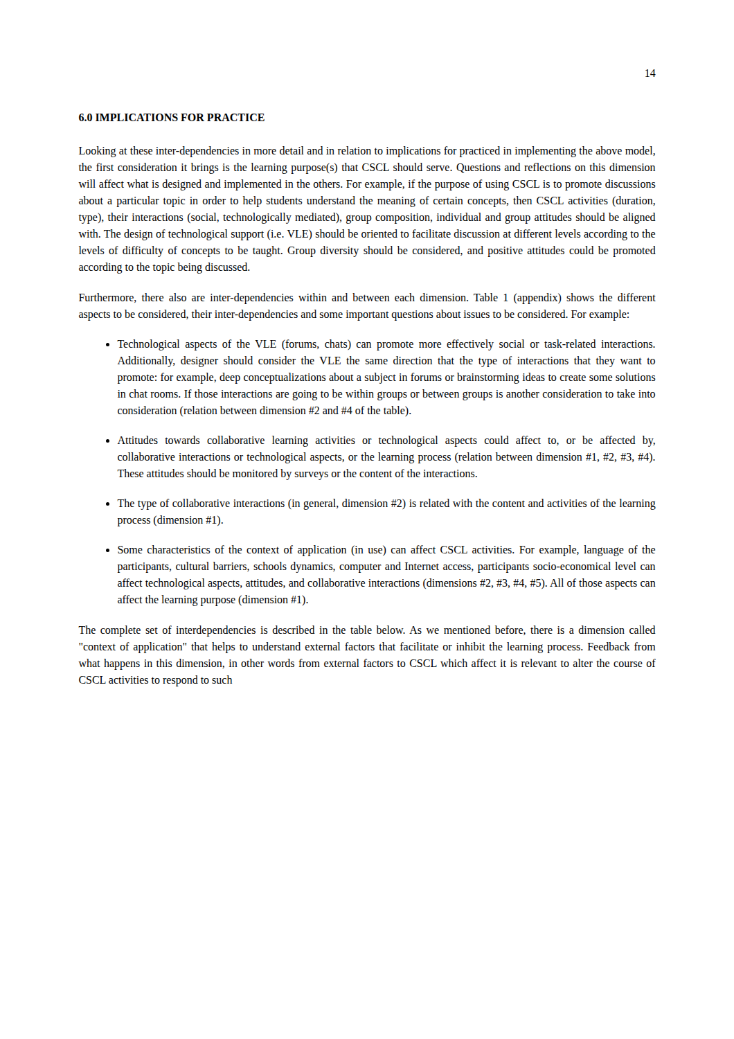14
6.0 IMPLICATIONS FOR PRACTICE
Looking at these inter-dependencies in more detail and in relation to implications for practiced in implementing the above model, the first consideration it brings is the learning purpose(s) that CSCL should serve. Questions and reflections on this dimension will affect what is designed and implemented in the others. For example, if the purpose of using CSCL is to promote discussions about a particular topic in order to help students understand the meaning of certain concepts, then CSCL activities (duration, type), their interactions (social, technologically mediated), group composition, individual and group attitudes should be aligned with. The design of technological support (i.e. VLE) should be oriented to facilitate discussion at different levels according to the levels of difficulty of concepts to be taught. Group diversity should be considered, and positive attitudes could be promoted according to the topic being discussed.
Furthermore, there also are inter-dependencies within and between each dimension. Table 1 (appendix) shows the different aspects to be considered, their inter-dependencies and some important questions about issues to be considered. For example:
Technological aspects of the VLE (forums, chats) can promote more effectively social or task-related interactions. Additionally, designer should consider the VLE the same direction that the type of interactions that they want to promote: for example, deep conceptualizations about a subject in forums or brainstorming ideas to create some solutions in chat rooms. If those interactions are going to be within groups or between groups is another consideration to take into consideration (relation between dimension #2 and #4 of the table).
Attitudes towards collaborative learning activities or technological aspects could affect to, or be affected by, collaborative interactions or technological aspects, or the learning process (relation between dimension #1, #2, #3, #4). These attitudes should be monitored by surveys or the content of the interactions.
The type of collaborative interactions (in general, dimension #2) is related with the content and activities of the learning process (dimension #1).
Some characteristics of the context of application (in use) can affect CSCL activities. For example, language of the participants, cultural barriers, schools dynamics, computer and Internet access, participants socio-economical level can affect technological aspects, attitudes, and collaborative interactions (dimensions #2, #3, #4, #5). All of those aspects can affect the learning purpose (dimension #1).
The complete set of interdependencies is described in the table below. As we mentioned before, there is a dimension called "context of application" that helps to understand external factors that facilitate or inhibit the learning process. Feedback from what happens in this dimension, in other words from external factors to CSCL which affect it is relevant to alter the course of CSCL activities to respond to such